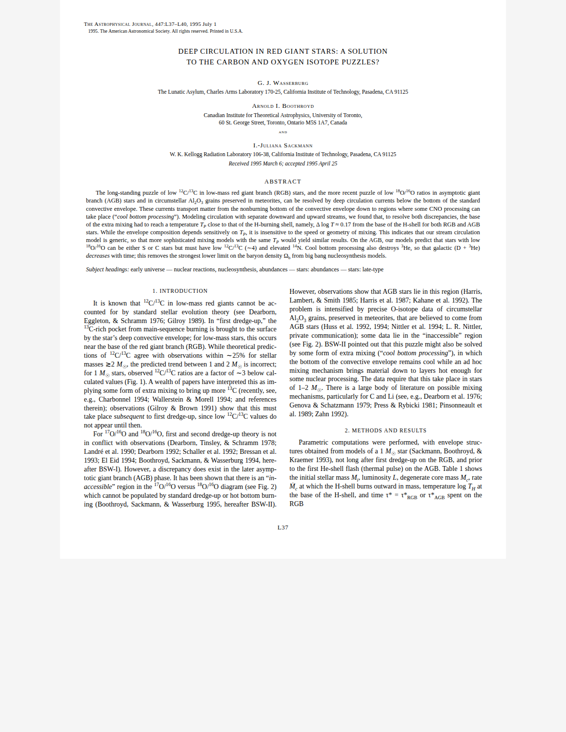The Astrophysical Journal, 447:L37–L40, 1995 July 1
1995. The American Astronomical Society. All rights reserved. Printed in U.S.A.
Deep Circulation in Red Giant Stars: A Solution
to the Carbon and Oxygen Isotope Puzzles?
G. J. Wasserburg
The Lunatic Asylum, Charles Arms Laboratory 170-25, California Institute of Technology, Pasadena, CA 91125
Arnold I. Boothroyd
Canadian Institute for Theoretical Astrophysics, University of Toronto,
60 St. George Street, Toronto, Ontario M5S 1A7, Canada
and
I.-Juliana Sackmann
W. K. Kellogg Radiation Laboratory 106-38, California Institute of Technology, Pasadena, CA 91125
Received 1995 March 6; accepted 1995 April 25
ABSTRACT
The long-standing puzzle of low 12C/13C in low-mass red giant branch (RGB) stars, and the more recent puzzle of low 18O/16O ratios in asymptotic giant branch (AGB) stars and in circumstellar Al2O3 grains preserved in meteorites, can be resolved by deep circulation currents below the bottom of the standard convective envelope. These currents transport matter from the nonburning bottom of the convective envelope down to regions where some CNO processing can take place (“cool bottom processing”). Modeling circulation with separate downward and upward streams, we found that, to resolve both discrepancies, the base of the extra mixing had to reach a temperature TP close to that of the H-burning shell, namely, Δ log T ≈ 0.17 from the base of the H-shell for both RGB and AGB stars. While the envelope composition depends sensitively on TP, it is insensitive to the speed or geometry of mixing. This indicates that our stream circulation model is generic, so that more sophisticated mixing models with the same TP would yield similar results. On the AGB, our models predict that stars with low 18O/16O can be either S or C stars but must have low 12C/13C (∼4) and elevated 14N. Cool bottom processing also destroys 3He, so that galactic (D + 3He) decreases with time; this removes the strongest lower limit on the baryon density Ωb from big bang nucleosynthesis models.
Subject headings: early universe — nuclear reactions, nucleosynthesis, abundances — stars: abundances — stars: late-type
1. INTRODUCTION
It is known that 12C/13C in low-mass red giants cannot be accounted for by standard stellar evolution theory (see Dearborn, Eggleton, & Schramm 1976; Gilroy 1989). In “first dredge-up,” the 13C-rich pocket from main-sequence burning is brought to the surface by the star’s deep convective envelope; for low-mass stars, this occurs near the base of the red giant branch (RGB). While theoretical predictions of 12C/13C agree with observations within ∼25% for stellar masses ≳2 M☉, the predicted trend between 1 and 2 M☉ is incorrect; for 1 M☉ stars, observed 12C/13C ratios are a factor of ∼3 below calculated values (Fig. 1). A wealth of papers have interpreted this as implying some form of extra mixing to bring up more 13C (recently, see, e.g., Charbonnel 1994; Wallerstein & Morell 1994; and references therein); observations (Gilroy & Brown 1991) show that this must take place subsequent to first dredge-up, since low 12C/13C values do not appear until then.
For 17O/16O and 18O/16O, first and second dredge-up theory is not in conflict with observations (Dearborn, Tinsley, & Schramm 1978; Landré et al. 1990; Dearborn 1992; Schaller et al. 1992; Bressan et al. 1993; El Eid 1994; Boothroyd, Sackmann, & Wasserburg 1994, hereafter BSW-I). However, a discrepancy does exist in the later asymptotic giant branch (AGB) phase. It has been shown that there is an “inaccessible” region in the 17O/16O versus 18O/16O diagram (see Fig. 2) which cannot be populated by standard dredge-up or hot bottom burning (Boothroyd, Sackmann, & Wasserburg 1995, hereafter BSW-II). However, observations show that AGB stars lie in this region (Harris, Lambert, & Smith 1985; Harris et al. 1987; Kahane et al. 1992). The problem is intensified by precise O-isotope data of circumstellar Al2O3 grains, preserved in meteorites, that are believed to come from AGB stars (Huss et al. 1992, 1994; Nittler et al. 1994; L. R. Nittler, private communication); some data lie in the “inaccessible” region (see Fig. 2). BSW-II pointed out that this puzzle might also be solved by some form of extra mixing (“cool bottom processing”), in which the bottom of the convective envelope remains cool while an ad hoc mixing mechanism brings material down to layers hot enough for some nuclear processing. The data require that this take place in stars of 1–2 M☉. There is a large body of literature on possible mixing mechanisms, particularly for C and Li (see, e.g., Dearborn et al. 1976; Genova & Schatzmann 1979; Press & Rybicki 1981; Pinsonneault et al. 1989; Zahn 1992).
2. METHODS AND RESULTS
Parametric computations were performed, with envelope structures obtained from models of a 1 M☉ star (Sackmann, Boothroyd, & Kraemer 1993), not long after first dredge-up on the RGB, and prior to the first He-shell flash (thermal pulse) on the AGB. Table 1 shows the initial stellar mass Mi, luminosity L, degenerate core mass Mc, rate Ṁc at which the H-shell burns outward in mass, temperature log TH at the base of the H-shell, and time τ* = τ*RGB or τ*AGB spent on the RGB
L37